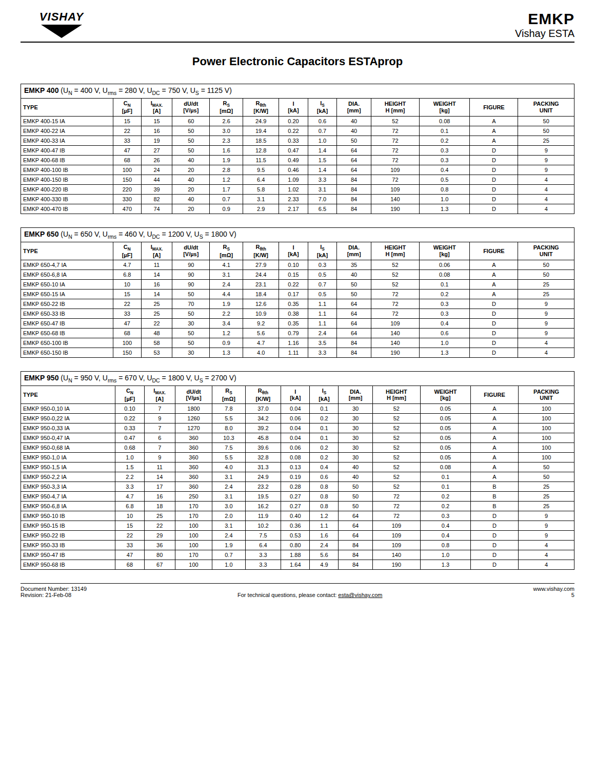VISHAY
EMKP
Vishay ESTA
Power Electronic Capacitors ESTAprop
EMKP 400 (U N = 400 V, U rms = 280 V, U DC = 750 V, U S = 1125 V)
| TYPE | C N [µF] | I MAX. [A] | dU/dt [V/µs] | R S [mΩ] | R θth [K/W] | I [kA] | I S [kA] | DIA. [mm] | HEIGHT H [mm] | WEIGHT [kg] | FIGURE | PACKING UNIT |
| --- | --- | --- | --- | --- | --- | --- | --- | --- | --- | --- | --- | --- |
| EMKP 400-15 IA | 15 | 15 | 60 | 2.6 | 24.9 | 0.20 | 0.6 | 40 | 52 | 0.08 | A | 50 |
| EMKP 400-22 IA | 22 | 16 | 50 | 3.0 | 19.4 | 0.22 | 0.7 | 40 | 72 | 0.1 | A | 50 |
| EMKP 400-33 IA | 33 | 19 | 50 | 2.3 | 18.5 | 0.33 | 1.0 | 50 | 72 | 0.2 | A | 25 |
| EMKP 400-47 IB | 47 | 27 | 50 | 1.6 | 12.8 | 0.47 | 1.4 | 64 | 72 | 0.3 | D | 9 |
| EMKP 400-68 IB | 68 | 26 | 40 | 1.9 | 11.5 | 0.49 | 1.5 | 64 | 72 | 0.3 | D | 9 |
| EMKP 400-100 IB | 100 | 24 | 20 | 2.8 | 9.5 | 0.46 | 1.4 | 64 | 109 | 0.4 | D | 9 |
| EMKP 400-150 IB | 150 | 44 | 40 | 1.2 | 6.4 | 1.09 | 3.3 | 84 | 72 | 0.5 | D | 4 |
| EMKP 400-220 IB | 220 | 39 | 20 | 1.7 | 5.8 | 1.02 | 3.1 | 84 | 109 | 0.8 | D | 4 |
| EMKP 400-330 IB | 330 | 82 | 40 | 0.7 | 3.1 | 2.33 | 7.0 | 84 | 140 | 1.0 | D | 4 |
| EMKP 400-470 IB | 470 | 74 | 20 | 0.9 | 2.9 | 2.17 | 6.5 | 84 | 190 | 1.3 | D | 4 |
EMKP 650 (U N = 650 V, U rms = 460 V, U DC = 1200 V, U S = 1800 V)
| TYPE | C N [µF] | I MAX. [A] | dU/dt [V/µs] | R S [mΩ] | R θth [K/W] | I [kA] | I S [kA] | DIA. [mm] | HEIGHT H [mm] | WEIGHT [kg] | FIGURE | PACKING UNIT |
| --- | --- | --- | --- | --- | --- | --- | --- | --- | --- | --- | --- | --- |
| EMKP 650-4,7 IA | 4.7 | 11 | 90 | 4.1 | 27.9 | 0.10 | 0.3 | 35 | 52 | 0.06 | A | 50 |
| EMKP 650-6,8 IA | 6.8 | 14 | 90 | 3.1 | 24.4 | 0.15 | 0.5 | 40 | 52 | 0.08 | A | 50 |
| EMKP 650-10 IA | 10 | 16 | 90 | 2.4 | 23.1 | 0.22 | 0.7 | 50 | 52 | 0.1 | A | 25 |
| EMKP 650-15 IA | 15 | 14 | 50 | 4.4 | 18.4 | 0.17 | 0.5 | 50 | 72 | 0.2 | A | 25 |
| EMKP 650-22 IB | 22 | 25 | 70 | 1.9 | 12.6 | 0.35 | 1.1 | 64 | 72 | 0.3 | D | 9 |
| EMKP 650-33 IB | 33 | 25 | 50 | 2.2 | 10.9 | 0.38 | 1.1 | 64 | 72 | 0.3 | D | 9 |
| EMKP 650-47 IB | 47 | 22 | 30 | 3.4 | 9.2 | 0.35 | 1.1 | 64 | 109 | 0.4 | D | 9 |
| EMKP 650-68 IB | 68 | 48 | 50 | 1.2 | 5.6 | 0.79 | 2.4 | 64 | 140 | 0.6 | D | 9 |
| EMKP 650-100 IB | 100 | 58 | 50 | 0.9 | 4.7 | 1.16 | 3.5 | 84 | 140 | 1.0 | D | 4 |
| EMKP 650-150 IB | 150 | 53 | 30 | 1.3 | 4.0 | 1.11 | 3.3 | 84 | 190 | 1.3 | D | 4 |
EMKP 950 (U N = 950 V, U rms = 670 V, U DC = 1800 V, U S = 2700 V)
| TYPE | C N [µF] | I MAX. [A] | dU/dt [V/µs] | R S [mΩ] | R θth [K/W] | I [kA] | I S [kA] | DIA. [mm] | HEIGHT H [mm] | WEIGHT [kg] | FIGURE | PACKING UNIT |
| --- | --- | --- | --- | --- | --- | --- | --- | --- | --- | --- | --- | --- |
| EMKP 950-0,10 IA | 0.10 | 7 | 1800 | 7.8 | 37.0 | 0.04 | 0.1 | 30 | 52 | 0.05 | A | 100 |
| EMKP 950-0,22 IA | 0.22 | 9 | 1260 | 5.5 | 34.2 | 0.06 | 0.2 | 30 | 52 | 0.05 | A | 100 |
| EMKP 950-0,33 IA | 0.33 | 7 | 1270 | 8.0 | 39.2 | 0.04 | 0.1 | 30 | 52 | 0.05 | A | 100 |
| EMKP 950-0,47 IA | 0.47 | 6 | 360 | 10.3 | 45.8 | 0.04 | 0.1 | 30 | 52 | 0.05 | A | 100 |
| EMKP 950-0,68 IA | 0.68 | 7 | 360 | 7.5 | 39.6 | 0.06 | 0.2 | 30 | 52 | 0.05 | A | 100 |
| EMKP 950-1,0 IA | 1.0 | 9 | 360 | 5.5 | 32.8 | 0.08 | 0.2 | 30 | 52 | 0.05 | A | 100 |
| EMKP 950-1,5 IA | 1.5 | 11 | 360 | 4.0 | 31.3 | 0.13 | 0.4 | 40 | 52 | 0.08 | A | 50 |
| EMKP 950-2,2 IA | 2.2 | 14 | 360 | 3.1 | 24.9 | 0.19 | 0.6 | 40 | 52 | 0.1 | A | 50 |
| EMKP 950-3,3 IA | 3.3 | 17 | 360 | 2.4 | 23.2 | 0.28 | 0.8 | 50 | 52 | 0.1 | B | 25 |
| EMKP 950-4,7 IA | 4.7 | 16 | 250 | 3.1 | 19.5 | 0.27 | 0.8 | 50 | 72 | 0.2 | B | 25 |
| EMKP 950-6,8 IA | 6.8 | 18 | 170 | 3.0 | 16.2 | 0.27 | 0.8 | 50 | 72 | 0.2 | B | 25 |
| EMKP 950-10 IB | 10 | 25 | 170 | 2.0 | 11.9 | 0.40 | 1.2 | 64 | 72 | 0.3 | D | 9 |
| EMKP 950-15 IB | 15 | 22 | 100 | 3.1 | 10.2 | 0.36 | 1.1 | 64 | 109 | 0.4 | D | 9 |
| EMKP 950-22 IB | 22 | 29 | 100 | 2.4 | 7.5 | 0.53 | 1.6 | 64 | 109 | 0.4 | D | 9 |
| EMKP 950-33 IB | 33 | 36 | 100 | 1.9 | 6.4 | 0.80 | 2.4 | 84 | 109 | 0.8 | D | 4 |
| EMKP 950-47 IB | 47 | 80 | 170 | 0.7 | 3.3 | 1.88 | 5.6 | 84 | 140 | 1.0 | D | 4 |
| EMKP 950-68 IB | 68 | 67 | 100 | 1.0 | 3.3 | 1.64 | 4.9 | 84 | 190 | 1.3 | D | 4 |
Document Number: 13149
Revision: 21-Feb-08
For technical questions, please contact: esta@vishay.com
www.vishay.com
5